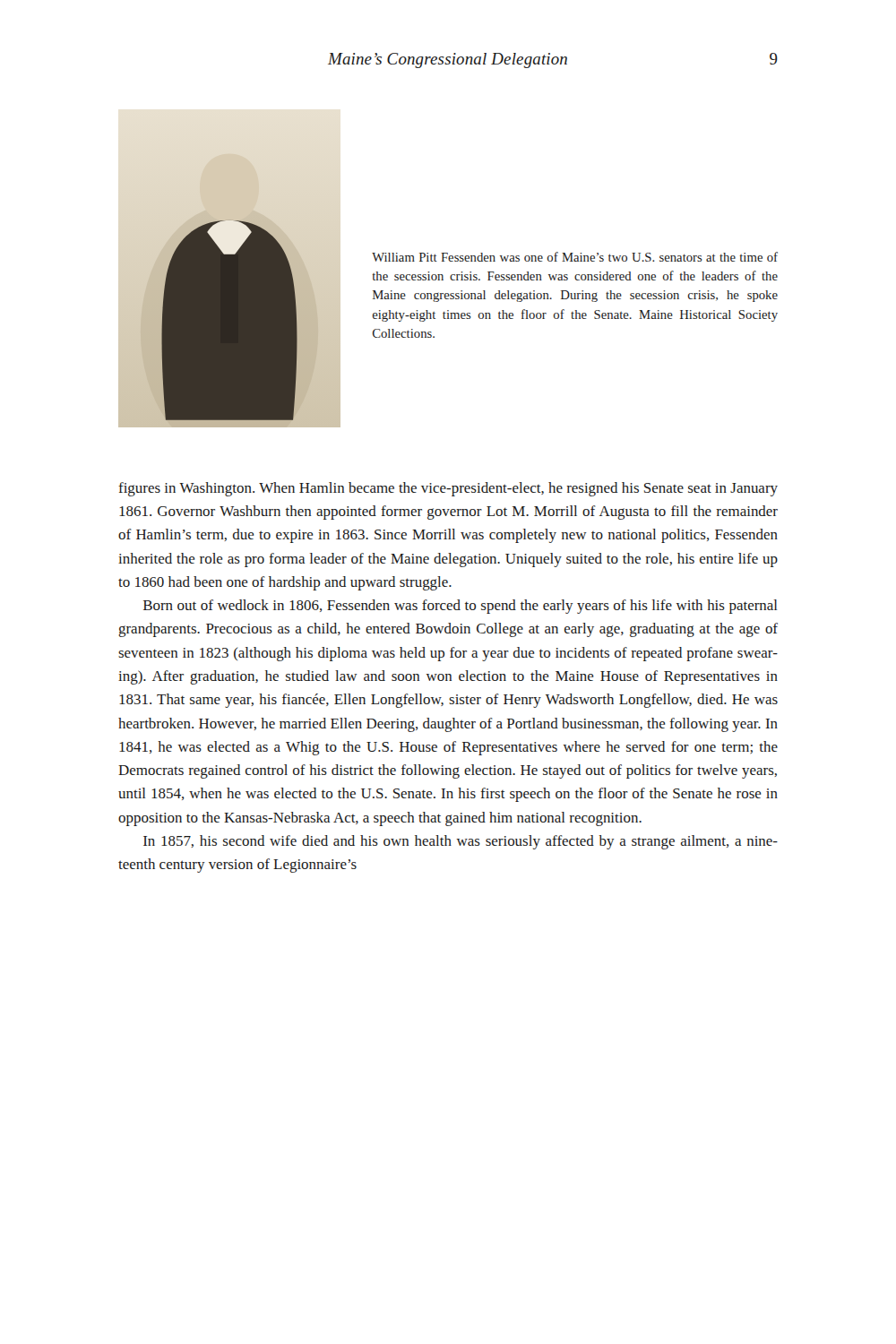Maine’s Congressional Delegation 9
William Pitt Fessenden was one of Maine’s two U.S. senators at the time of the secession crisis. Fessenden was considered one of the leaders of the Maine congressional delegation. During the secession crisis, he spoke eighty-eight times on the floor of the Senate. Maine Historical Society Collections.
figures in Washington. When Hamlin became the vice-president-elect, he resigned his Senate seat in January 1861. Governor Washburn then appointed former governor Lot M. Morrill of Augusta to fill the remainder of Hamlin’s term, due to expire in 1863. Since Morrill was completely new to national politics, Fessenden inherited the role as pro forma leader of the Maine delegation. Uniquely suited to the role, his entire life up to 1860 had been one of hardship and upward struggle.
Born out of wedlock in 1806, Fessenden was forced to spend the early years of his life with his paternal grandparents. Precocious as a child, he entered Bowdoin College at an early age, graduating at the age of seventeen in 1823 (although his diploma was held up for a year due to incidents of repeated profane swearing). After graduation, he studied law and soon won election to the Maine House of Representatives in 1831. That same year, his fiancée, Ellen Longfellow, sister of Henry Wadsworth Longfellow, died. He was heartbroken. However, he married Ellen Deering, daughter of a Portland businessman, the following year. In 1841, he was elected as a Whig to the U.S. House of Representatives where he served for one term; the Democrats regained control of his district the following election. He stayed out of politics for twelve years, until 1854, when he was elected to the U.S. Senate. In his first speech on the floor of the Senate he rose in opposition to the Kansas-Nebraska Act, a speech that gained him national recognition.
In 1857, his second wife died and his own health was seriously affected by a strange ailment, a nineteenth century version of Legionnaire’s